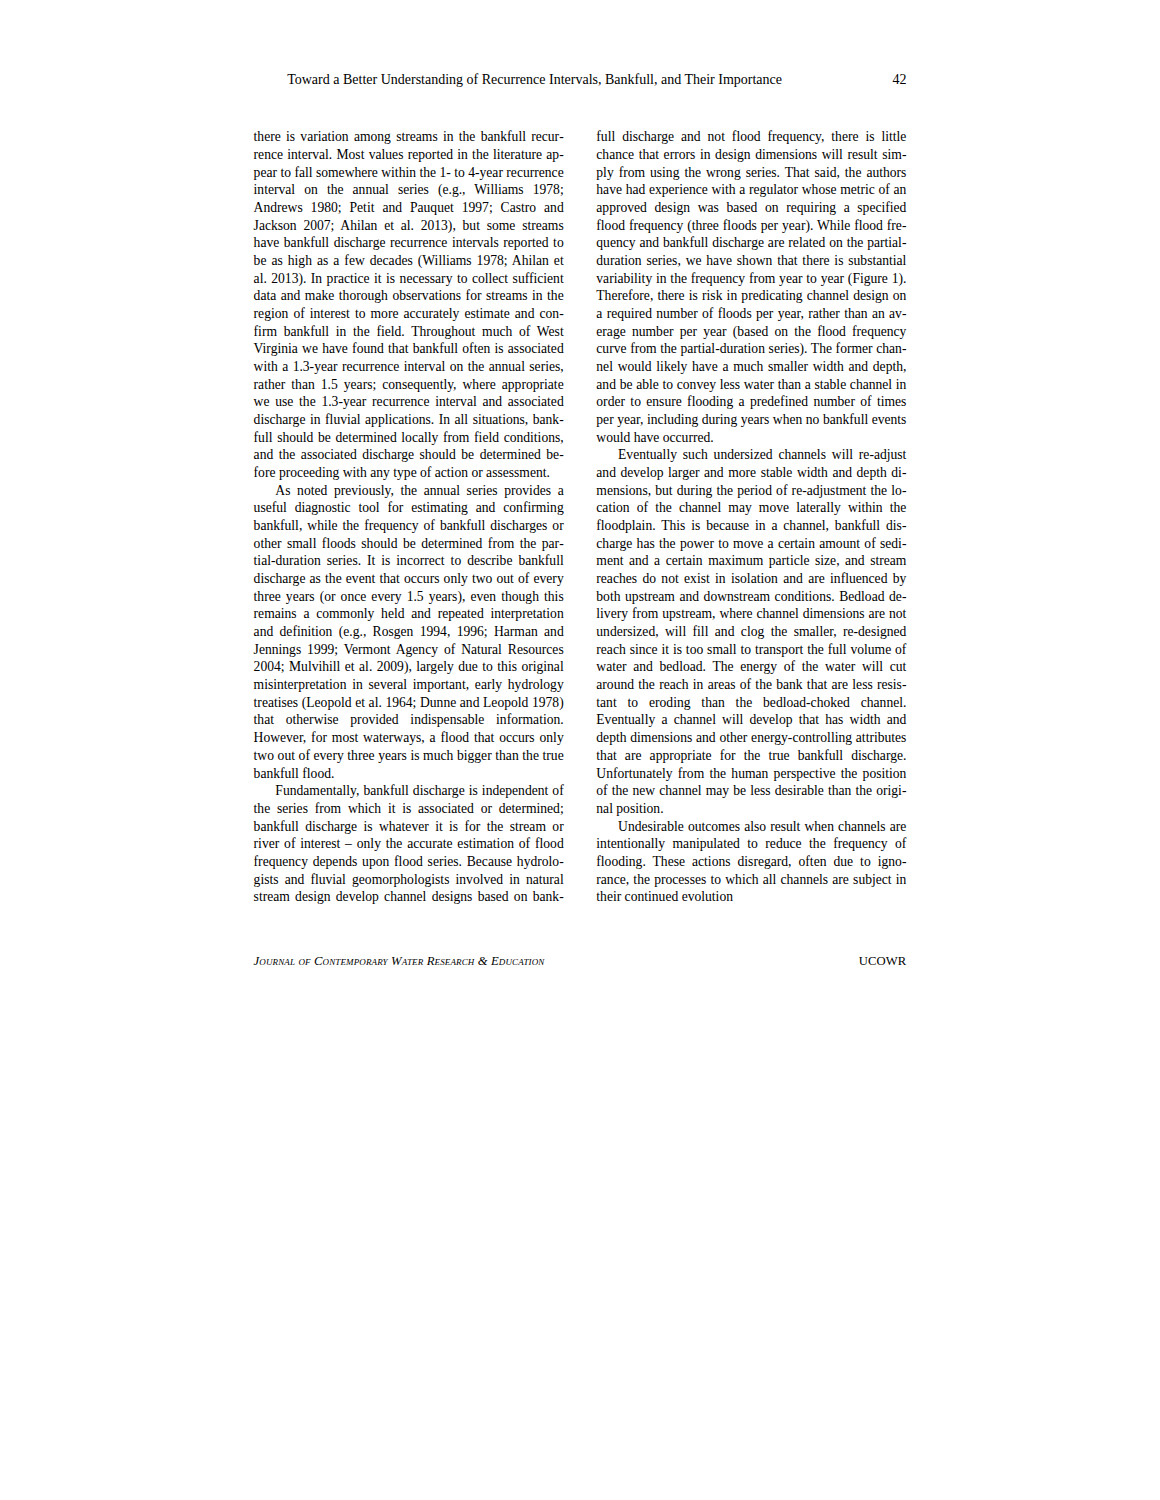Toward a Better Understanding of Recurrence Intervals, Bankfull, and Their Importance 42
there is variation among streams in the bankfull recurrence interval. Most values reported in the literature appear to fall somewhere within the 1- to 4-year recurrence interval on the annual series (e.g., Williams 1978; Andrews 1980; Petit and Pauquet 1997; Castro and Jackson 2007; Ahilan et al. 2013), but some streams have bankfull discharge recurrence intervals reported to be as high as a few decades (Williams 1978; Ahilan et al. 2013). In practice it is necessary to collect sufficient data and make thorough observations for streams in the region of interest to more accurately estimate and confirm bankfull in the field. Throughout much of West Virginia we have found that bankfull often is associated with a 1.3-year recurrence interval on the annual series, rather than 1.5 years; consequently, where appropriate we use the 1.3-year recurrence interval and associated discharge in fluvial applications. In all situations, bankfull should be determined locally from field conditions, and the associated discharge should be determined before proceeding with any type of action or assessment.
As noted previously, the annual series provides a useful diagnostic tool for estimating and confirming bankfull, while the frequency of bankfull discharges or other small floods should be determined from the partial-duration series. It is incorrect to describe bankfull discharge as the event that occurs only two out of every three years (or once every 1.5 years), even though this remains a commonly held and repeated interpretation and definition (e.g., Rosgen 1994, 1996; Harman and Jennings 1999; Vermont Agency of Natural Resources 2004; Mulvihill et al. 2009), largely due to this original misinterpretation in several important, early hydrology treatises (Leopold et al. 1964; Dunne and Leopold 1978) that otherwise provided indispensable information. However, for most waterways, a flood that occurs only two out of every three years is much bigger than the true bankfull flood.
Fundamentally, bankfull discharge is independent of the series from which it is associated or determined; bankfull discharge is whatever it is for the stream or river of interest – only the accurate estimation of flood frequency depends upon flood series. Because hydrologists and fluvial geomorphologists involved in natural stream design develop channel designs based on bankfull discharge and not flood frequency, there is little chance that errors in design dimensions will result simply from using the wrong series. That said, the authors have had experience with a regulator whose metric of an approved design was based on requiring a specified flood frequency (three floods per year). While flood frequency and bankfull discharge are related on the partial-duration series, we have shown that there is substantial variability in the frequency from year to year (Figure 1). Therefore, there is risk in predicating channel design on a required number of floods per year, rather than an average number per year (based on the flood frequency curve from the partial-duration series). The former channel would likely have a much smaller width and depth, and be able to convey less water than a stable channel in order to ensure flooding a predefined number of times per year, including during years when no bankfull events would have occurred.
Eventually such undersized channels will re-adjust and develop larger and more stable width and depth dimensions, but during the period of re-adjustment the location of the channel may move laterally within the floodplain. This is because in a channel, bankfull discharge has the power to move a certain amount of sediment and a certain maximum particle size, and stream reaches do not exist in isolation and are influenced by both upstream and downstream conditions. Bedload delivery from upstream, where channel dimensions are not undersized, will fill and clog the smaller, re-designed reach since it is too small to transport the full volume of water and bedload. The energy of the water will cut around the reach in areas of the bank that are less resistant to eroding than the bedload-choked channel. Eventually a channel will develop that has width and depth dimensions and other energy-controlling attributes that are appropriate for the true bankfull discharge. Unfortunately from the human perspective the position of the new channel may be less desirable than the original position.
Undesirable outcomes also result when channels are intentionally manipulated to reduce the frequency of flooding. These actions disregard, often due to ignorance, the processes to which all channels are subject in their continued evolution
Journal of Contemporary Water Research & Education UCOWR